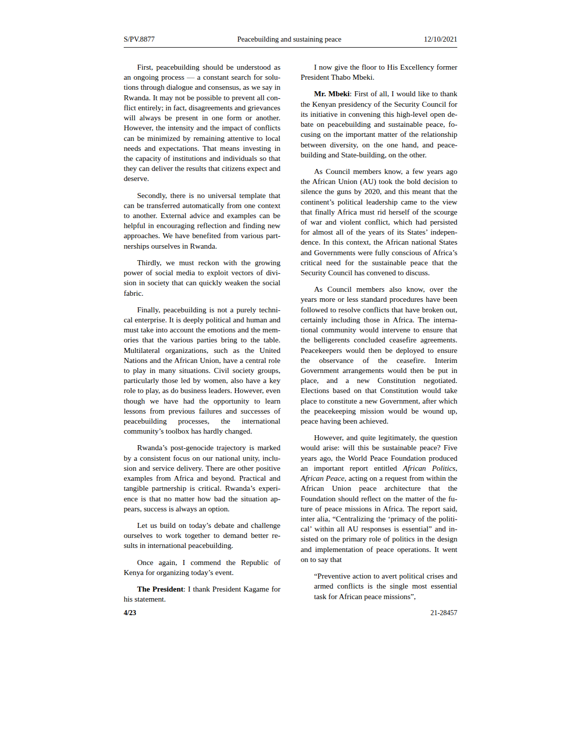S/PV.8877
Peacebuilding and sustaining peace
12/10/2021
First, peacebuilding should be understood as an ongoing process — a constant search for solutions through dialogue and consensus, as we say in Rwanda. It may not be possible to prevent all conflict entirely; in fact, disagreements and grievances will always be present in one form or another. However, the intensity and the impact of conflicts can be minimized by remaining attentive to local needs and expectations. That means investing in the capacity of institutions and individuals so that they can deliver the results that citizens expect and deserve.
Secondly, there is no universal template that can be transferred automatically from one context to another. External advice and examples can be helpful in encouraging reflection and finding new approaches. We have benefited from various partnerships ourselves in Rwanda.
Thirdly, we must reckon with the growing power of social media to exploit vectors of division in society that can quickly weaken the social fabric.
Finally, peacebuilding is not a purely technical enterprise. It is deeply political and human and must take into account the emotions and the memories that the various parties bring to the table. Multilateral organizations, such as the United Nations and the African Union, have a central role to play in many situations. Civil society groups, particularly those led by women, also have a key role to play, as do business leaders. However, even though we have had the opportunity to learn lessons from previous failures and successes of peacebuilding processes, the international community’s toolbox has hardly changed.
Rwanda’s post-genocide trajectory is marked by a consistent focus on our national unity, inclusion and service delivery. There are other positive examples from Africa and beyond. Practical and tangible partnership is critical. Rwanda’s experience is that no matter how bad the situation appears, success is always an option.
Let us build on today’s debate and challenge ourselves to work together to demand better results in international peacebuilding.
Once again, I commend the Republic of Kenya for organizing today’s event.
The President: I thank President Kagame for his statement.
I now give the floor to His Excellency former President Thabo Mbeki.
Mr. Mbeki: First of all, I would like to thank the Kenyan presidency of the Security Council for its initiative in convening this high-level open debate on peacebuilding and sustainable peace, focusing on the important matter of the relationship between diversity, on the one hand, and peacebuilding and State-building, on the other.
As Council members know, a few years ago the African Union (AU) took the bold decision to silence the guns by 2020, and this meant that the continent’s political leadership came to the view that finally Africa must rid herself of the scourge of war and violent conflict, which had persisted for almost all of the years of its States’ independence. In this context, the African national States and Governments were fully conscious of Africa’s critical need for the sustainable peace that the Security Council has convened to discuss.
As Council members also know, over the years more or less standard procedures have been followed to resolve conflicts that have broken out, certainly including those in Africa. The international community would intervene to ensure that the belligerents concluded ceasefire agreements. Peacekeepers would then be deployed to ensure the observance of the ceasefire. Interim Government arrangements would then be put in place, and a new Constitution negotiated. Elections based on that Constitution would take place to constitute a new Government, after which the peacekeeping mission would be wound up, peace having been achieved.
However, and quite legitimately, the question would arise: will this be sustainable peace? Five years ago, the World Peace Foundation produced an important report entitled African Politics, African Peace, acting on a request from within the African Union peace architecture that the Foundation should reflect on the matter of the future of peace missions in Africa. The report said, inter alia, “Centralizing the ‘primacy of the political’ within all AU responses is essential” and insisted on the primary role of politics in the design and implementation of peace operations. It went on to say that
“Preventive action to avert political crises and armed conflicts is the single most essential task for African peace missions”,
4/23
21-28457